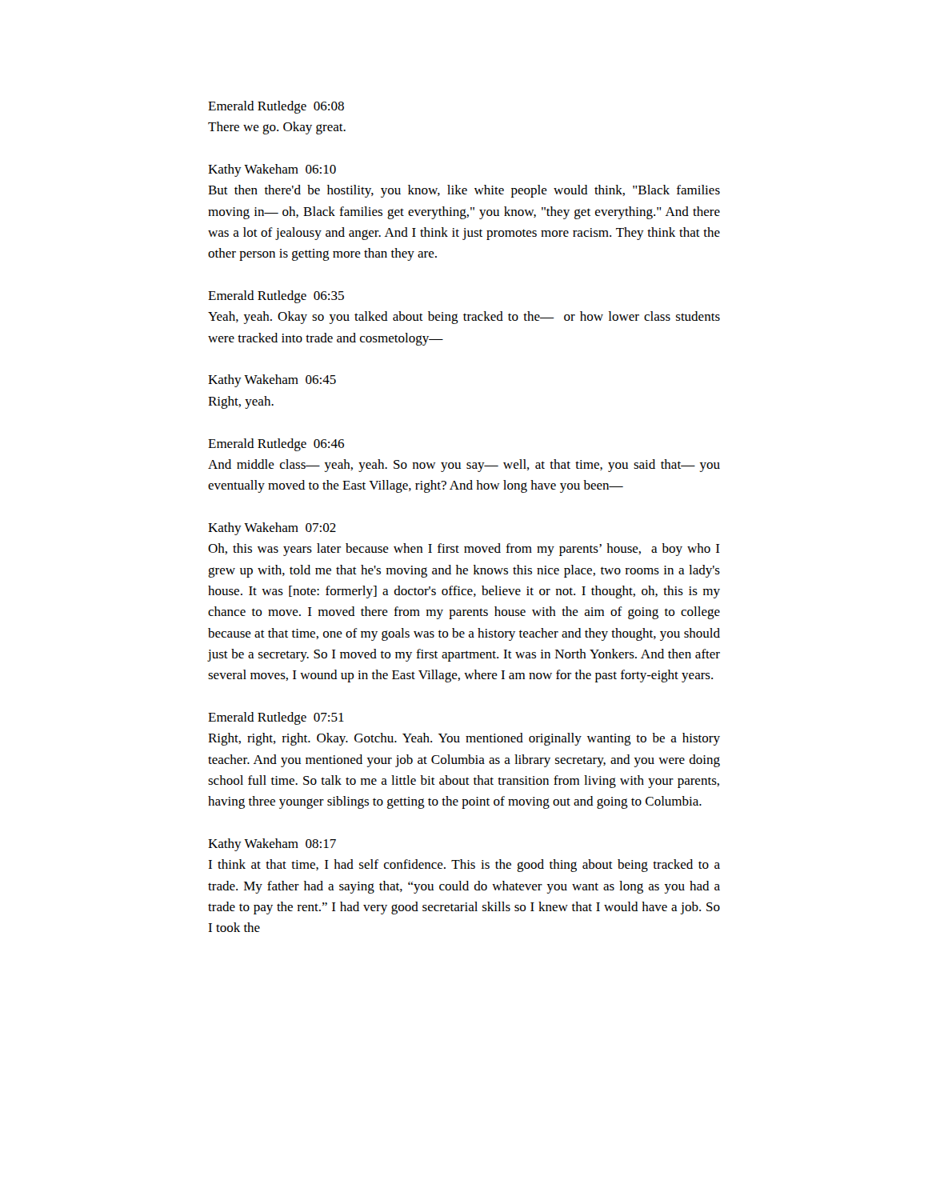Emerald Rutledge 06:08
There we go. Okay great.
Kathy Wakeham 06:10
But then there'd be hostility, you know, like white people would think, "Black families moving in— oh, Black families get everything," you know, "they get everything." And there was a lot of jealousy and anger. And I think it just promotes more racism. They think that the other person is getting more than they are.
Emerald Rutledge 06:35
Yeah, yeah. Okay so you talked about being tracked to the— or how lower class students were tracked into trade and cosmetology—
Kathy Wakeham 06:45
Right, yeah.
Emerald Rutledge 06:46
And middle class— yeah, yeah. So now you say— well, at that time, you said that— you eventually moved to the East Village, right? And how long have you been—
Kathy Wakeham 07:02
Oh, this was years later because when I first moved from my parents’ house, a boy who I grew up with, told me that he's moving and he knows this nice place, two rooms in a lady's house. It was [note: formerly] a doctor's office, believe it or not. I thought, oh, this is my chance to move. I moved there from my parents house with the aim of going to college because at that time, one of my goals was to be a history teacher and they thought, you should just be a secretary. So I moved to my first apartment. It was in North Yonkers. And then after several moves, I wound up in the East Village, where I am now for the past forty-eight years.
Emerald Rutledge 07:51
Right, right, right. Okay. Gotchu. Yeah. You mentioned originally wanting to be a history teacher. And you mentioned your job at Columbia as a library secretary, and you were doing school full time. So talk to me a little bit about that transition from living with your parents, having three younger siblings to getting to the point of moving out and going to Columbia.
Kathy Wakeham 08:17
I think at that time, I had self confidence. This is the good thing about being tracked to a trade. My father had a saying that, “you could do whatever you want as long as you had a trade to pay the rent.” I had very good secretarial skills so I knew that I would have a job. So I took the